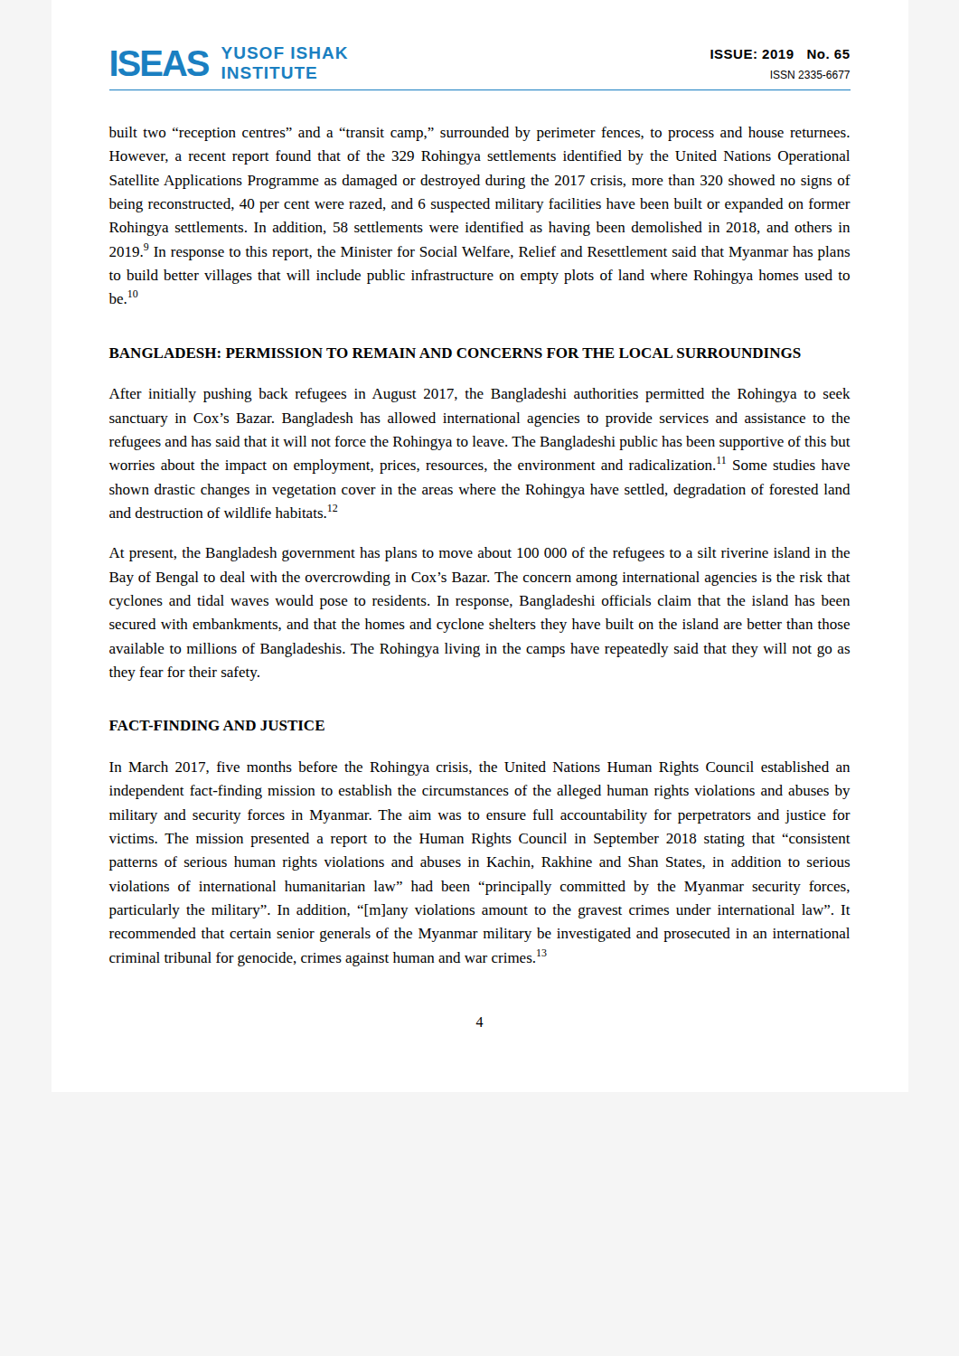ISEAS
YUSOF ISHAK
INSTITUTE
ISSUE: 2019 No. 65
ISSN 2335-6677
built two “reception centres” and a “transit camp,” surrounded by perimeter fences, to process and house returnees. However, a recent report found that of the 329 Rohingya settlements identified by the United Nations Operational Satellite Applications Programme as damaged or destroyed during the 2017 crisis, more than 320 showed no signs of being reconstructed, 40 per cent were razed, and 6 suspected military facilities have been built or expanded on former Rohingya settlements. In addition, 58 settlements were identified as having been demolished in 2018, and others in 2019.9 In response to this report, the Minister for Social Welfare, Relief and Resettlement said that Myanmar has plans to build better villages that will include public infrastructure on empty plots of land where Rohingya homes used to be.10
Bangladesh: Permission to Remain and Concerns for the Local Surroundings
After initially pushing back refugees in August 2017, the Bangladeshi authorities permitted the Rohingya to seek sanctuary in Cox’s Bazar. Bangladesh has allowed international agencies to provide services and assistance to the refugees and has said that it will not force the Rohingya to leave. The Bangladeshi public has been supportive of this but worries about the impact on employment, prices, resources, the environment and radicalization.11 Some studies have shown drastic changes in vegetation cover in the areas where the Rohingya have settled, degradation of forested land and destruction of wildlife habitats.12
At present, the Bangladesh government has plans to move about 100 000 of the refugees to a silt riverine island in the Bay of Bengal to deal with the overcrowding in Cox’s Bazar. The concern among international agencies is the risk that cyclones and tidal waves would pose to residents. In response, Bangladeshi officials claim that the island has been secured with embankments, and that the homes and cyclone shelters they have built on the island are better than those available to millions of Bangladeshis. The Rohingya living in the camps have repeatedly said that they will not go as they fear for their safety.
Fact-Finding and Justice
In March 2017, five months before the Rohingya crisis, the United Nations Human Rights Council established an independent fact-finding mission to establish the circumstances of the alleged human rights violations and abuses by military and security forces in Myanmar. The aim was to ensure full accountability for perpetrators and justice for victims. The mission presented a report to the Human Rights Council in September 2018 stating that “consistent patterns of serious human rights violations and abuses in Kachin, Rakhine and Shan States, in addition to serious violations of international humanitarian law” had been “principally committed by the Myanmar security forces, particularly the military”. In addition, “[m]any violations amount to the gravest crimes under international law”. It recommended that certain senior generals of the Myanmar military be investigated and prosecuted in an international criminal tribunal for genocide, crimes against human and war crimes.13
4